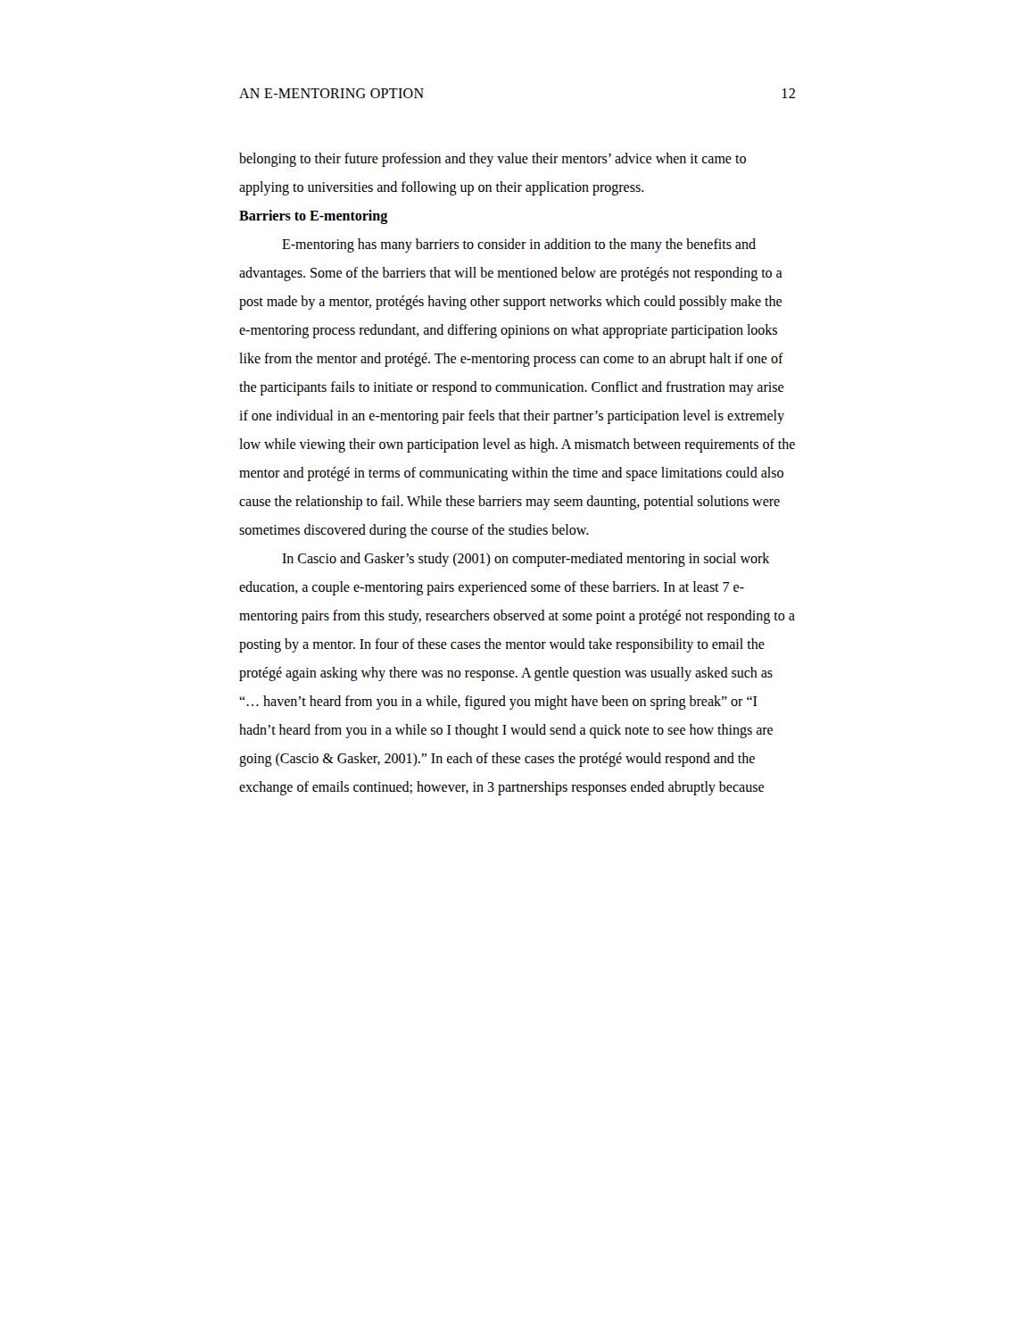An E-Mentoring Option 12
belonging to their future profession and they value their mentors’ advice when it came to applying to universities and following up on their application progress.
Barriers to E-mentoring
E-mentoring has many barriers to consider in addition to the many the benefits and advantages. Some of the barriers that will be mentioned below are protégés not responding to a post made by a mentor, protégés having other support networks which could possibly make the e-mentoring process redundant, and differing opinions on what appropriate participation looks like from the mentor and protégé. The e-mentoring process can come to an abrupt halt if one of the participants fails to initiate or respond to communication. Conflict and frustration may arise if one individual in an e-mentoring pair feels that their partner’s participation level is extremely low while viewing their own participation level as high. A mismatch between requirements of the mentor and protégé in terms of communicating within the time and space limitations could also cause the relationship to fail. While these barriers may seem daunting, potential solutions were sometimes discovered during the course of the studies below.
In Cascio and Gasker’s study (2001) on computer-mediated mentoring in social work education, a couple e-mentoring pairs experienced some of these barriers. In at least 7 e-mentoring pairs from this study, researchers observed at some point a protégé not responding to a posting by a mentor. In four of these cases the mentor would take responsibility to email the protégé again asking why there was no response. A gentle question was usually asked such as “… haven’t heard from you in a while, figured you might have been on spring break” or “I hadn’t heard from you in a while so I thought I would send a quick note to see how things are going (Cascio & Gasker, 2001).” In each of these cases the protégé would respond and the exchange of emails continued; however, in 3 partnerships responses ended abruptly because